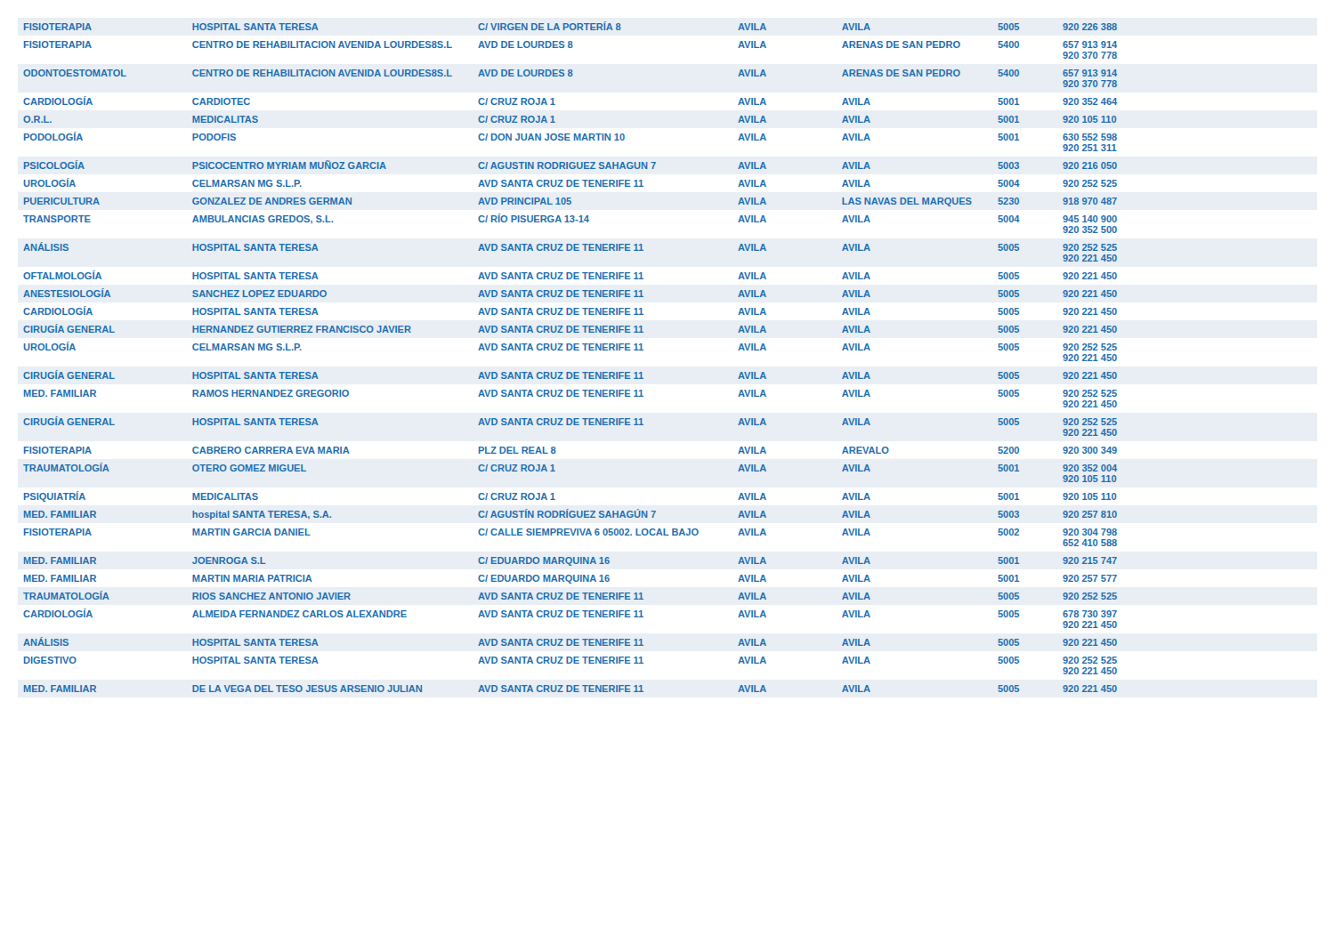| FISIOTERAPIA | HOSPITAL SANTA TERESA | C/ VIRGEN DE LA PORTERÍA 8 | AVILA | AVILA | 5005 | 920 226 388 | |
| FISIOTERAPIA | CENTRO DE REHABILITACION AVENIDA LOURDES8S.L | AVD DE LOURDES 8 | AVILA | ARENAS DE SAN PEDRO | 5400 | 657 913 914 920 370 778 | |
| ODONTOESTOMATOL | CENTRO DE REHABILITACION AVENIDA LOURDES8S.L | AVD DE LOURDES 8 | AVILA | ARENAS DE SAN PEDRO | 5400 | 657 913 914 920 370 778 | |
| CARDIOLOGÍA | CARDIOTEC | C/ CRUZ ROJA 1 | AVILA | AVILA | 5001 | 920 352 464 | |
| O.R.L. | MEDICALITAS | C/ CRUZ ROJA 1 | AVILA | AVILA | 5001 | 920 105 110 | |
| PODOLOGÍA | PODOFIS | C/ DON JUAN JOSE MARTIN 10 | AVILA | AVILA | 5001 | 630 552 598 920 251 311 | |
| PSICOLOGÍA | PSICOCENTRO MYRIAM MUÑOZ GARCIA | C/ AGUSTIN RODRIGUEZ SAHAGUN 7 | AVILA | AVILA | 5003 | 920 216 050 | |
| UROLOGÍA | CELMARSAN MG S.L.P. | AVD SANTA CRUZ DE TENERIFE 11 | AVILA | AVILA | 5004 | 920 252 525 | |
| PUERICULTURA | GONZALEZ DE ANDRES GERMAN | AVD PRINCIPAL 105 | AVILA | LAS NAVAS DEL MARQUES | 5230 | 918 970 487 | |
| TRANSPORTE | AMBULANCIAS GREDOS, S.L. | C/ RÍO PISUERGA 13-14 | AVILA | AVILA | 5004 | 945 140 900 920 352 500 | |
| ANÁLISIS | HOSPITAL SANTA TERESA | AVD SANTA CRUZ DE TENERIFE 11 | AVILA | AVILA | 5005 | 920 252 525 920 221 450 | |
| OFTALMOLOGÍA | HOSPITAL SANTA TERESA | AVD SANTA CRUZ DE TENERIFE 11 | AVILA | AVILA | 5005 | 920 221 450 | |
| ANESTESIOLOGÍA | SANCHEZ LOPEZ EDUARDO | AVD SANTA CRUZ DE TENERIFE 11 | AVILA | AVILA | 5005 | 920 221 450 | |
| CARDIOLOGÍA | HOSPITAL SANTA TERESA | AVD SANTA CRUZ DE TENERIFE 11 | AVILA | AVILA | 5005 | 920 221 450 | |
| CIRUGÍA GENERAL | HERNANDEZ GUTIERREZ FRANCISCO JAVIER | AVD SANTA CRUZ DE TENERIFE 11 | AVILA | AVILA | 5005 | 920 221 450 | |
| UROLOGÍA | CELMARSAN MG S.L.P. | AVD SANTA CRUZ DE TENERIFE 11 | AVILA | AVILA | 5005 | 920 252 525 920 221 450 | |
| CIRUGÍA GENERAL | HOSPITAL SANTA TERESA | AVD SANTA CRUZ DE TENERIFE 11 | AVILA | AVILA | 5005 | 920 221 450 | |
| MED. FAMILIAR | RAMOS HERNANDEZ GREGORIO | AVD SANTA CRUZ DE TENERIFE 11 | AVILA | AVILA | 5005 | 920 252 525 920 221 450 | |
| CIRUGÍA GENERAL | HOSPITAL SANTA TERESA | AVD SANTA CRUZ DE TENERIFE 11 | AVILA | AVILA | 5005 | 920 252 525 920 221 450 | |
| FISIOTERAPIA | CABRERO CARRERA EVA MARIA | PLZ DEL REAL 8 | AVILA | AREVALO | 5200 | 920 300 349 | |
| TRAUMATOLOGÍA | OTERO GOMEZ MIGUEL | C/ CRUZ ROJA 1 | AVILA | AVILA | 5001 | 920 352 004 920 105 110 | |
| PSIQUIATRÍA | MEDICALITAS | C/ CRUZ ROJA 1 | AVILA | AVILA | 5001 | 920 105 110 | |
| MED. FAMILIAR | hospital SANTA TERESA, S.A. | C/ AGUSTÍN RODRÍGUEZ SAHAGÚN 7 | AVILA | AVILA | 5003 | 920 257 810 | |
| FISIOTERAPIA | MARTIN GARCIA DANIEL | C/ CALLE SIEMPREVIVA 6 05002. LOCAL BAJO | AVILA | AVILA | 5002 | 920 304 798 652 410 588 | |
| MED. FAMILIAR | JOENROGA S.L | C/ EDUARDO MARQUINA 16 | AVILA | AVILA | 5001 | 920 215 747 | |
| MED. FAMILIAR | MARTIN MARIA PATRICIA | C/ EDUARDO MARQUINA 16 | AVILA | AVILA | 5001 | 920 257 577 | |
| TRAUMATOLOGÍA | RIOS SANCHEZ ANTONIO JAVIER | AVD SANTA CRUZ DE TENERIFE 11 | AVILA | AVILA | 5005 | 920 252 525 | |
| CARDIOLOGÍA | ALMEIDA FERNANDEZ CARLOS ALEXANDRE | AVD SANTA CRUZ DE TENERIFE 11 | AVILA | AVILA | 5005 | 678 730 397 920 221 450 | |
| ANÁLISIS | HOSPITAL SANTA TERESA | AVD SANTA CRUZ DE TENERIFE 11 | AVILA | AVILA | 5005 | 920 221 450 | |
| DIGESTIVO | HOSPITAL SANTA TERESA | AVD SANTA CRUZ DE TENERIFE 11 | AVILA | AVILA | 5005 | 920 252 525 920 221 450 | |
| MED. FAMILIAR | DE LA VEGA DEL TESO JESUS ARSENIO JULIAN | AVD SANTA CRUZ DE TENERIFE 11 | AVILA | AVILA | 5005 | 920 221 450 | |